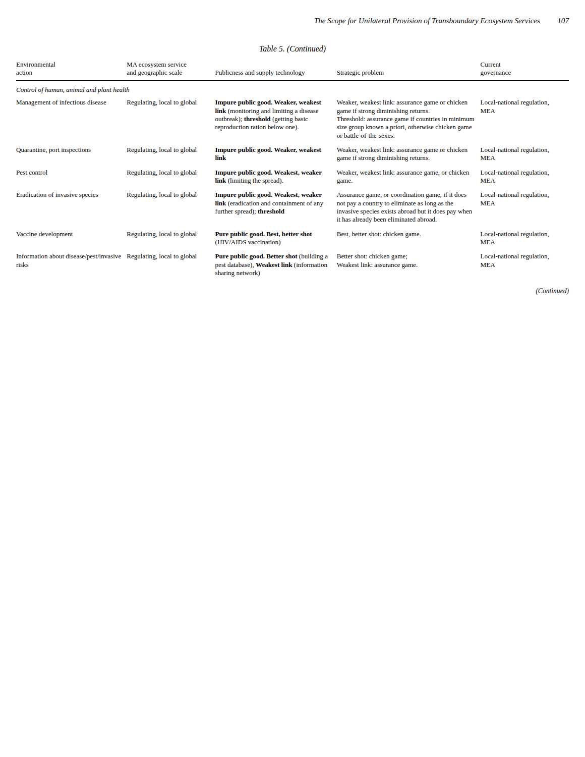The Scope for Unilateral Provision of Transboundary Ecosystem Services 107
Table 5. (Continued)
| Environmental action | MA ecosystem service and geographic scale | Publicness and supply technology | Strategic problem | Current governance |
| --- | --- | --- | --- | --- |
| Control of human, animal and plant health |
| Management of infectious disease | Regulating, local to global | Impure public good. Weaker, weakest link (monitoring and limiting a disease outbreak); threshold (getting basic reproduction ration below one). | Weaker, weakest link: assurance game or chicken game if strong diminishing returns. Threshold: assurance game if countries in minimum size group known a priori, otherwise chicken game or battle-of-the-sexes. | Local-national regulation, MEA |
| Quarantine, port inspections | Regulating, local to global | Impure public good. Weaker, weakest link | Weaker, weakest link: assurance game or chicken game if strong diminishing returns. | Local-national regulation, MEA |
| Pest control | Regulating, local to global | Impure public good. Weakest, weaker link (limiting the spread). | Weaker, weakest link: assurance game, or chicken game. | Local-national regulation, MEA |
| Eradication of invasive species | Regulating, local to global | Impure public good. Weakest, weaker link (eradication and containment of any further spread); threshold | Assurance game, or coordination game, if it does not pay a country to eliminate as long as the invasive species exists abroad but it does pay when it has already been eliminated abroad. | Local-national regulation, MEA |
| Vaccine development | Regulating, local to global | Pure public good. Best, better shot (HIV/AIDS vaccination) | Best, better shot: chicken game. | Local-national regulation, MEA |
| Information about disease/pest/invasive risks | Regulating, local to global | Pure public good. Better shot (building a pest database), Weakest link (information sharing network) | Better shot: chicken game; Weakest link: assurance game. | Local-national regulation, MEA |
(Continued)